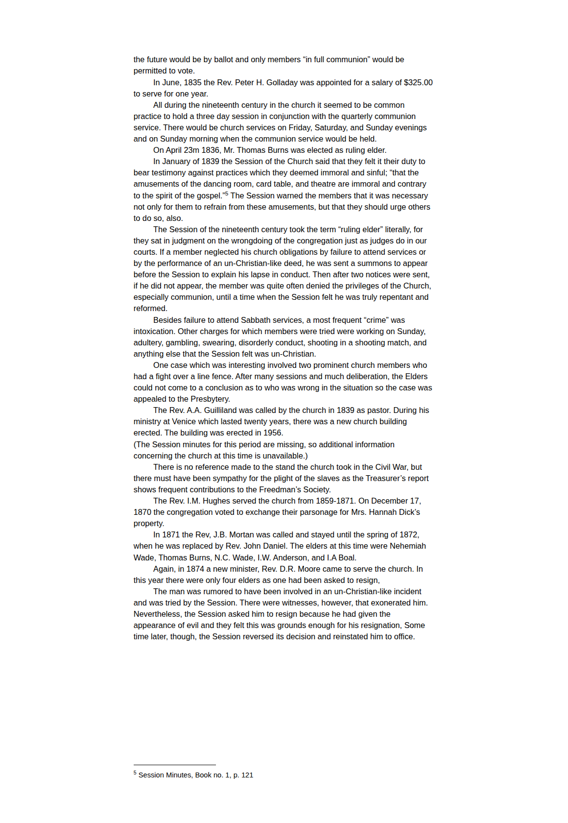the future would be by ballot and only members “in full communion” would be permitted to vote.
In June, 1835 the Rev. Peter H. Golladay was appointed for a salary of $325.00 to serve for one year.
All during the nineteenth century in the church it seemed to be common practice to hold a three day session in conjunction with the quarterly communion service. There would be church services on Friday, Saturday, and Sunday evenings and on Sunday morning when the communion service would be held.
On April 23m 1836, Mr. Thomas Burns was elected as ruling elder.
In January of 1839 the Session of the Church said that they felt it their duty to bear testimony against practices which they deemed immoral and sinful; “that the amusements of the dancing room, card table, and theatre are immoral and contrary to the spirit of the gospel.”5 The Session warned the members that it was necessary not only for them to refrain from these amusements, but that they should urge others to do so, also.
The Session of the nineteenth century took the term “ruling elder” literally, for they sat in judgment on the wrongdoing of the congregation just as judges do in our courts. If a member neglected his church obligations by failure to attend services or by the performance of an un-Christian-like deed, he was sent a summons to appear before the Session to explain his lapse in conduct. Then after two notices were sent, if he did not appear, the member was quite often denied the privileges of the Church, especially communion, until a time when the Session felt he was truly repentant and reformed.
Besides failure to attend Sabbath services, a most frequent “crime” was intoxication. Other charges for which members were tried were working on Sunday, adultery, gambling, swearing, disorderly conduct, shooting in a shooting match, and anything else that the Session felt was un-Christian.
One case which was interesting involved two prominent church members who had a fight over a line fence. After many sessions and much deliberation, the Elders could not come to a conclusion as to who was wrong in the situation so the case was appealed to the Presbytery.
The Rev. A.A. Guilliland was called by the church in 1839 as pastor. During his ministry at Venice which lasted twenty years, there was a new church building erected. The building was erected in 1956.
(The Session minutes for this period are missing, so additional information concerning the church at this time is unavailable.)
There is no reference made to the stand the church took in the Civil War, but there must have been sympathy for the plight of the slaves as the Treasurer’s report shows frequent contributions to the Freedman’s Society.
The Rev. I.M. Hughes served the church from 1859-1871. On December 17, 1870 the congregation voted to exchange their parsonage for Mrs. Hannah Dick’s property.
In 1871 the Rev, J.B. Mortan was called and stayed until the spring of 1872, when he was replaced by Rev. John Daniel. The elders at this time were Nehemiah Wade, Thomas Burns, N.C. Wade, I.W. Anderson, and I.A Boal.
Again, in 1874 a new minister, Rev. D.R. Moore came to serve the church. In this year there were only four elders as one had been asked to resign,
The man was rumored to have been involved in an un-Christian-like incident and was tried by the Session. There were witnesses, however, that exonerated him. Nevertheless, the Session asked him to resign because he had given the appearance of evil and they felt this was grounds enough for his resignation, Some time later, though, the Session reversed its decision and reinstated him to office.
5 Session Minutes, Book no. 1, p. 121